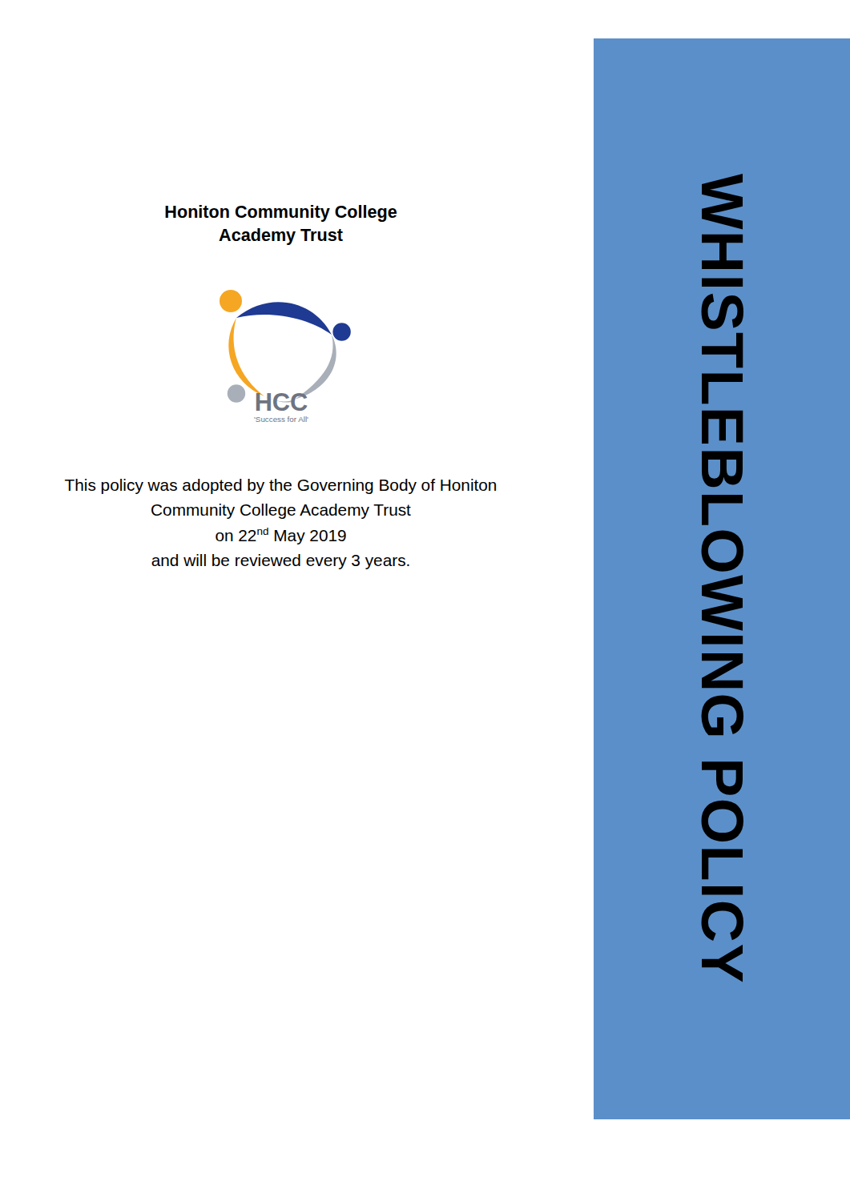WHISTLEBLOWING POLICY
Honiton Community College
Academy Trust
HCC 'Success for All'
This policy was adopted by the Governing Body of Honiton Community College Academy Trust
on 22nd May 2019
and will be reviewed every 3 years.